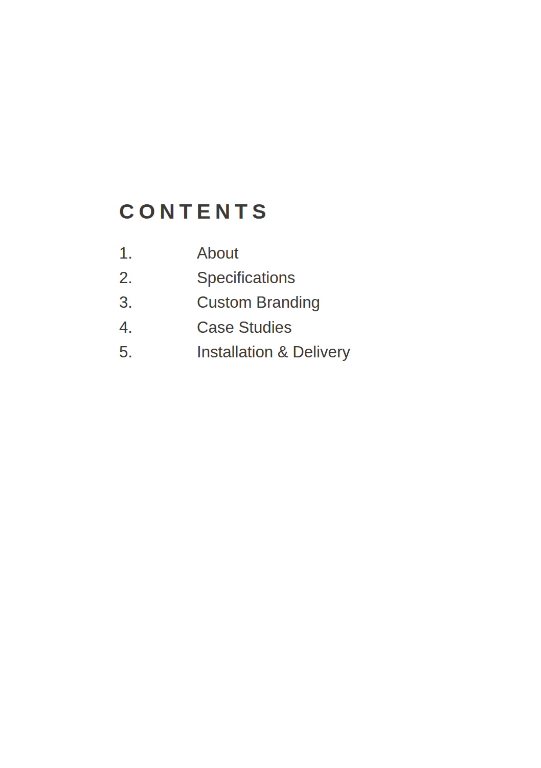Contents
1. About
2. Specifications
3. Custom Branding
4. Case Studies
5. Installation & Delivery